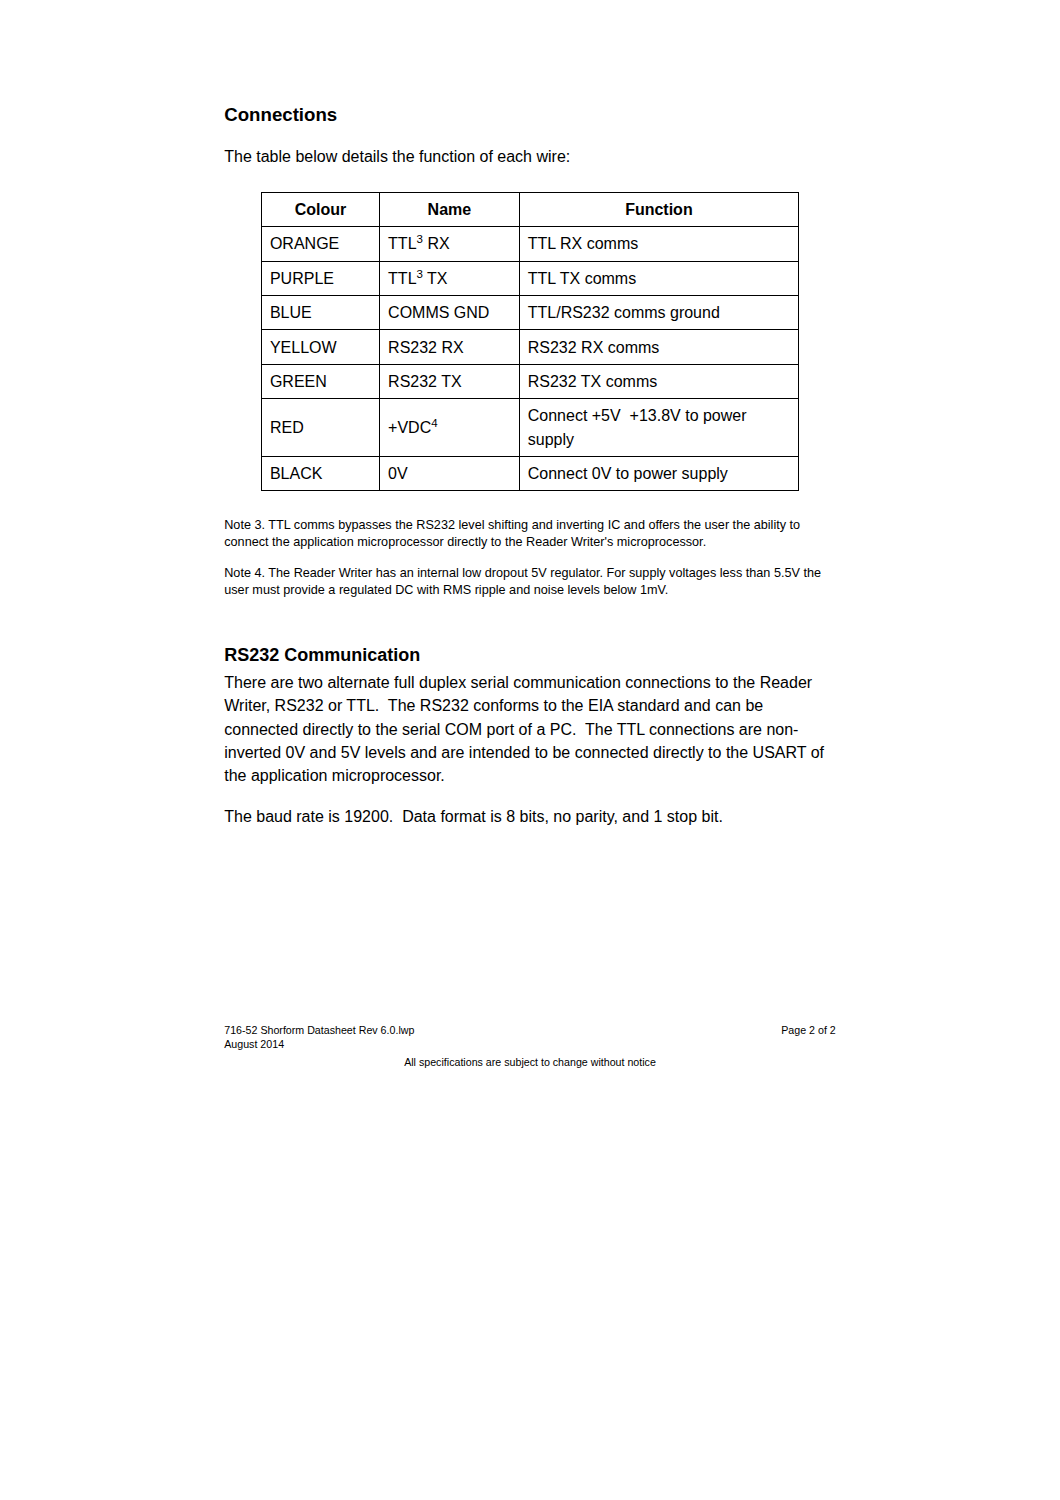Connections
The table below details the function of each wire:
| Colour | Name | Function |
| --- | --- | --- |
| ORANGE | TTL 3 RX | TTL RX comms |
| PURPLE | TTL 3 TX | TTL TX comms |
| BLUE | COMMS GND | TTL/RS232 comms ground |
| YELLOW | RS232 RX | RS232 RX comms |
| GREEN | RS232 TX | RS232 TX comms |
| RED | +VDC 4 | Connect +5V +13.8V to power supply |
| BLACK | 0V | Connect 0V to power supply |
Note 3. TTL comms bypasses the RS232 level shifting and inverting IC and offers the user the ability to connect the application microprocessor directly to the Reader Writer's microprocessor.
Note 4. The Reader Writer has an internal low dropout 5V regulator. For supply voltages less than 5.5V the user must provide a regulated DC with RMS ripple and noise levels below 1mV.
RS232 Communication
There are two alternate full duplex serial communication connections to the Reader Writer, RS232 or TTL. The RS232 conforms to the EIA standard and can be connected directly to the serial COM port of a PC. The TTL connections are non-inverted 0V and 5V levels and are intended to be connected directly to the USART of the application microprocessor.
The baud rate is 19200. Data format is 8 bits, no parity, and 1 stop bit.
716-52 Shorform Datasheet Rev 6.0.lwp
August 2014
Page 2 of 2
All specifications are subject to change without notice